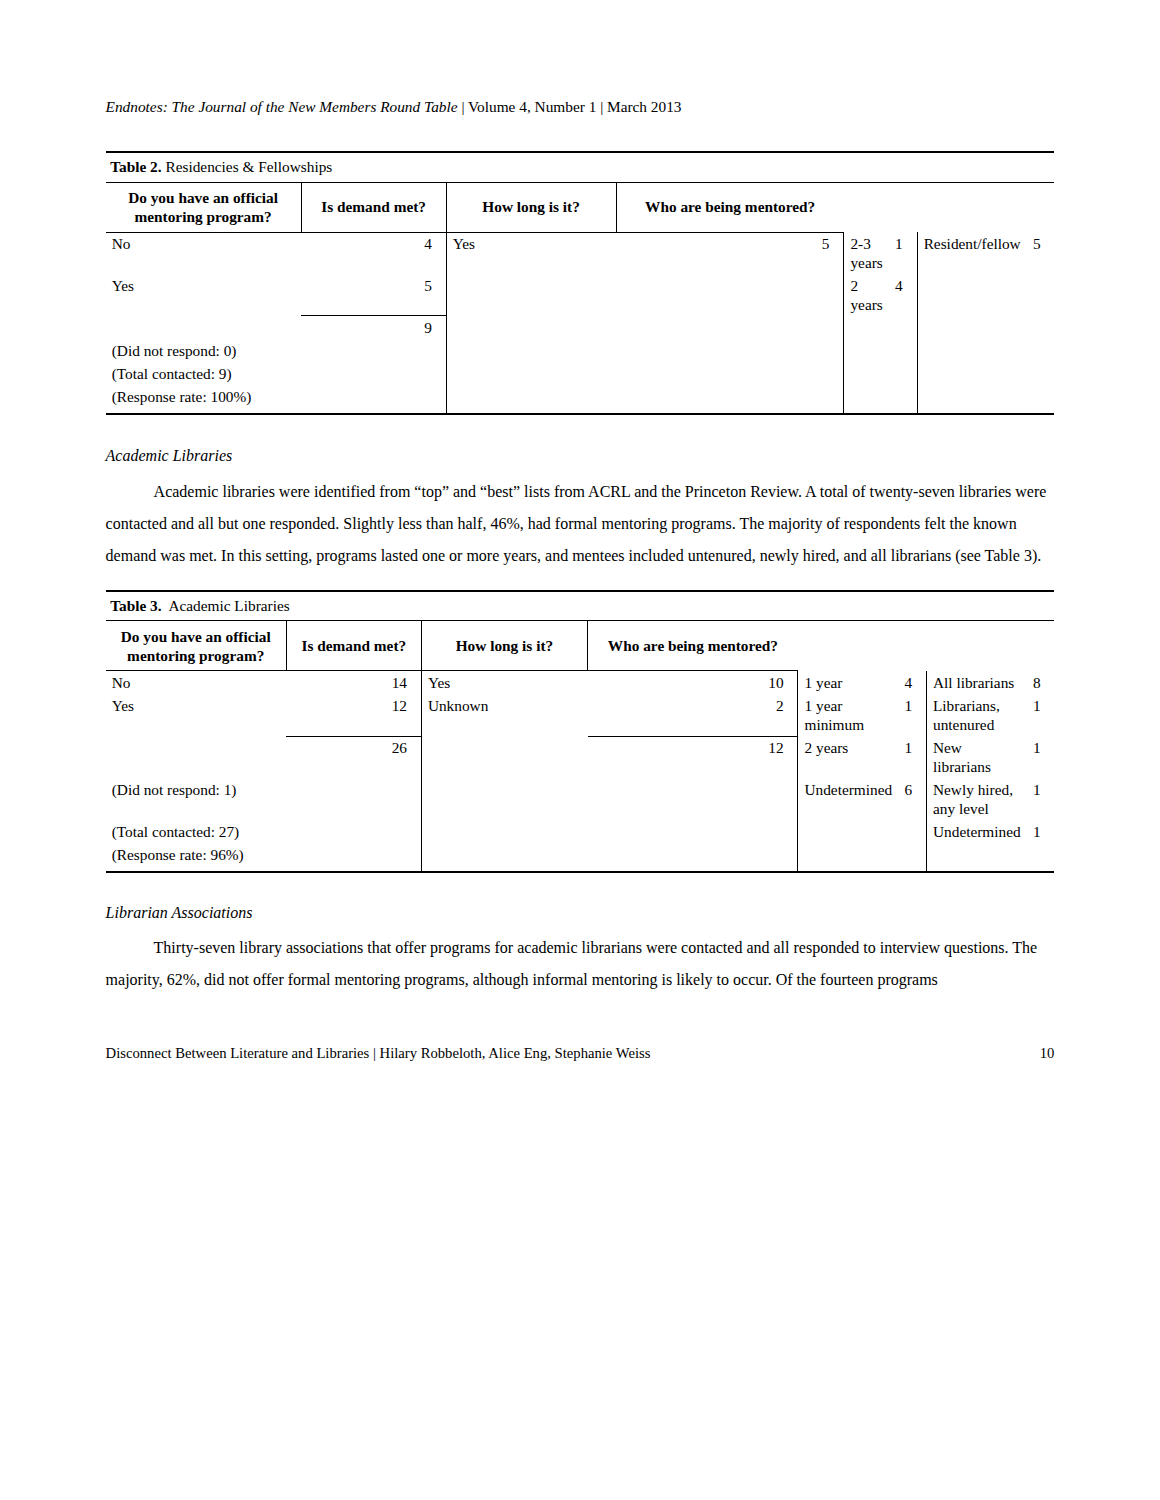Endnotes: The Journal of the New Members Round Table | Volume 4, Number 1 | March 2013
Table 2. Residencies & Fellowships
| Do you have an official mentoring program? | Is demand met? | How long is it? | Who are being mentored? |
| --- | --- | --- | --- |
| No | 4 | Yes | 5 | 2-3 years | 1 | Resident/fellow | 5 |
| Yes | 5 | | | 2 years | 4 | | |
| | 9 | | | | | | |
| (Did not respond: 0) | | | |
| (Total contacted: 9) | | | |
| (Response rate: 100%) | | | |
Academic Libraries
Academic libraries were identified from “top” and “best” lists from ACRL and the Princeton Review. A total of twenty-seven libraries were contacted and all but one responded. Slightly less than half, 46%, had formal mentoring programs. The majority of respondents felt the known demand was met. In this setting, programs lasted one or more years, and mentees included untenured, newly hired, and all librarians (see Table 3).
Table 3. Academic Libraries
| Do you have an official mentoring program? | Is demand met? | How long is it? | Who are being mentored? |
| --- | --- | --- | --- |
| No | 14 | Yes | 10 | 1 year | 4 | All librarians | 8 |
| Yes | 12 | Unknown | 2 | 1 year minimum | 1 | Librarians, untenured | 1 |
| | 26 | | 12 | 2 years | 1 | New librarians | 1 |
| (Did not respond: 1) | | Undetermined | 6 | Newly hired, any level | 1 |
| (Total contacted: 27) | | | Undetermined | 1 |
| (Response rate: 96%) | | | |
Librarian Associations
Thirty-seven library associations that offer programs for academic librarians were contacted and all responded to interview questions. The majority, 62%, did not offer formal mentoring programs, although informal mentoring is likely to occur. Of the fourteen programs
Disconnect Between Literature and Libraries | Hilary Robbeloth, Alice Eng, Stephanie Weiss 10